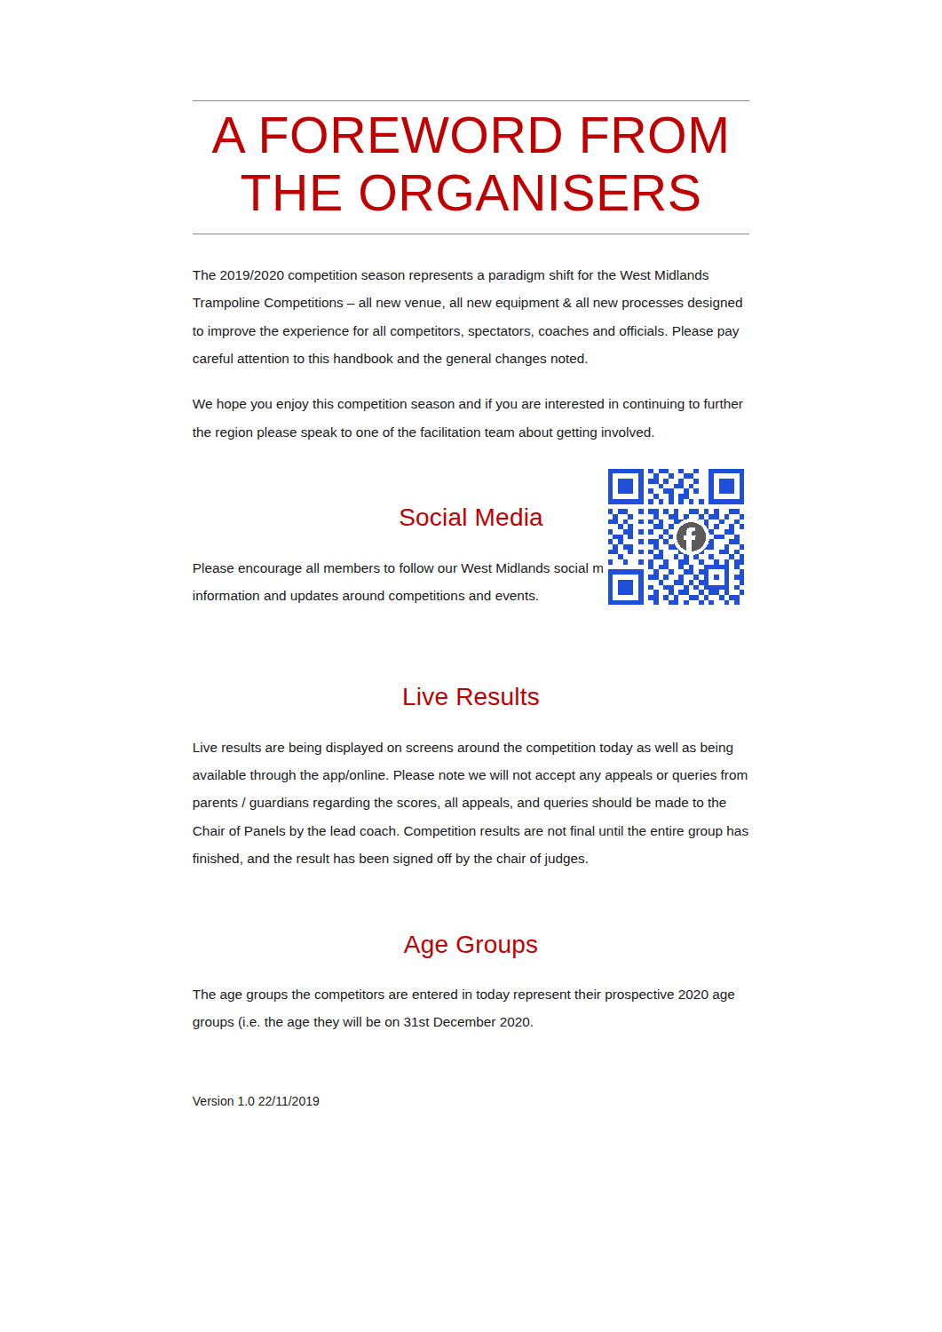A Foreword from
the Organisers
The 2019/2020 competition season represents a paradigm shift for the West Midlands Trampoline Competitions – all new venue, all new equipment & all new processes designed to improve the experience for all competitors, spectators, coaches and officials. Please pay careful attention to this handbook and the general changes noted.
We hope you enjoy this competition season and if you are interested in continuing to further the region please speak to one of the facilitation team about getting involved.
Social Media
Please encourage all members to follow our West Midlands social media channels for more information and updates around competitions and events.
Live Results
Live results are being displayed on screens around the competition today as well as being available through the app/online. Please note we will not accept any appeals or queries from parents / guardians regarding the scores, all appeals, and queries should be made to the Chair of Panels by the lead coach. Competition results are not final until the entire group has finished, and the result has been signed off by the chair of judges.
Age Groups
The age groups the competitors are entered in today represent their prospective 2020 age groups (i.e. the age they will be on 31st December 2020.
Version 1.0 22/11/2019